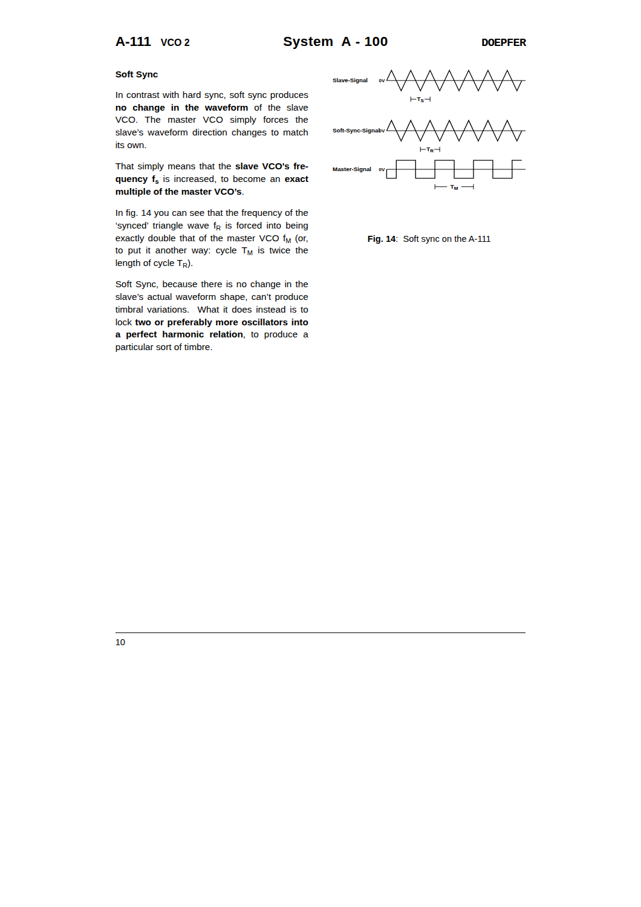A-111 VCO 2
System A - 100
DOEPFER
Soft Sync
In contrast with hard sync, soft sync produces no change in the waveform of the slave VCO. The master VCO simply forces the slave’s waveform direction changes to match its own.
That simply means that the slave VCO's frequency fs is increased, to become an exact multiple of the master VCO’s.
In fig. 14 you can see that the frequency of the ‘synced’ triangle wave fR is forced into being exactly double that of the master VCO fM (or, to put it another way: cycle TM is twice the length of cycle TR).
Soft Sync, because there is no change in the slave’s actual waveform shape, can’t produce timbral variations. What it does instead is to lock two or preferably more oscillators into a perfect harmonic relation, to produce a particular sort of timbre.
Slave-Signal 0V TS Soft-Sync-Signal 0V TR Master-Signal 0V TM
Fig. 14: Soft sync on the A-111
10